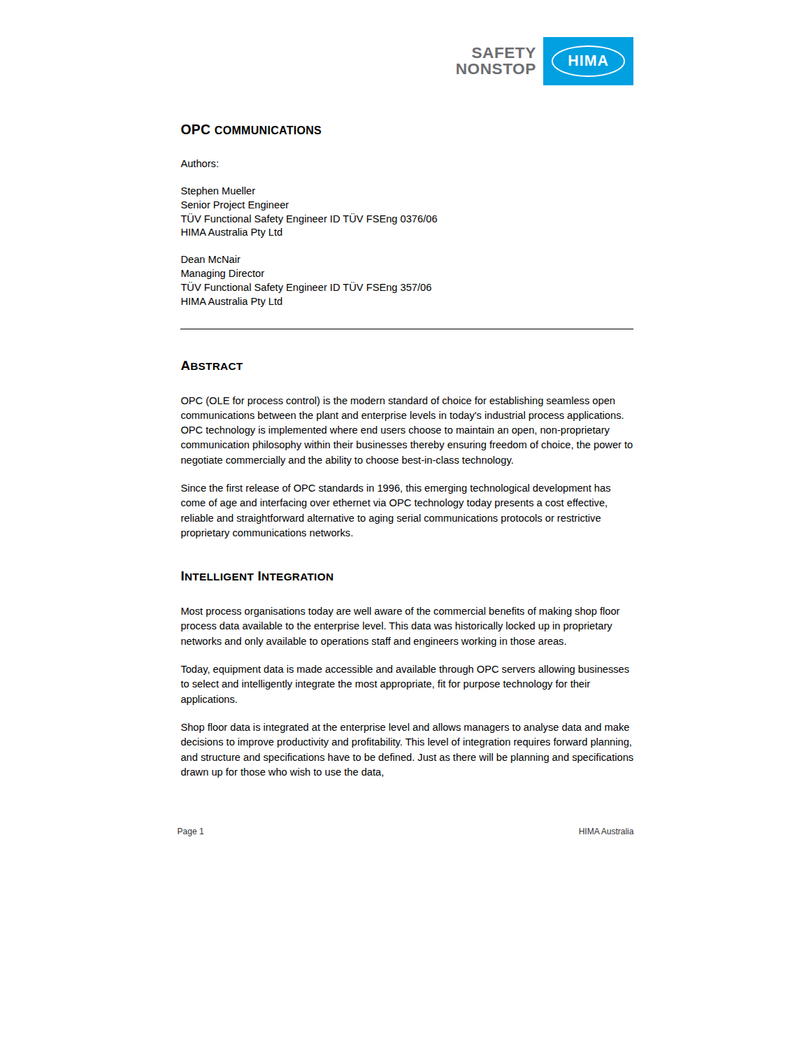SAFETY
NONSTOP
HIMA
OPC COMMUNICATIONS
Authors:
Stephen Mueller
Senior Project Engineer
TÜV Functional Safety Engineer ID TÜV FSEng 0376/06
HIMA Australia Pty Ltd
Dean McNair
Managing Director
TÜV Functional Safety Engineer ID TÜV FSEng 357/06
HIMA Australia Pty Ltd
ABSTRACT
OPC (OLE for process control) is the modern standard of choice for establishing seamless open communications between the plant and enterprise levels in today's industrial process applications. OPC technology is implemented where end users choose to maintain an open, non-proprietary communication philosophy within their businesses thereby ensuring freedom of choice, the power to negotiate commercially and the ability to choose best-in-class technology.
Since the first release of OPC standards in 1996, this emerging technological development has come of age and interfacing over ethernet via OPC technology today presents a cost effective, reliable and straightforward alternative to aging serial communications protocols or restrictive proprietary communications networks.
INTELLIGENT INTEGRATION
Most process organisations today are well aware of the commercial benefits of making shop floor process data available to the enterprise level. This data was historically locked up in proprietary networks and only available to operations staff and engineers working in those areas.
Today, equipment data is made accessible and available through OPC servers allowing businesses to select and intelligently integrate the most appropriate, fit for purpose technology for their applications.
Shop floor data is integrated at the enterprise level and allows managers to analyse data and make decisions to improve productivity and profitability. This level of integration requires forward planning, and structure and specifications have to be defined. Just as there will be planning and specifications drawn up for those who wish to use the data,
Page 1 HIMA Australia